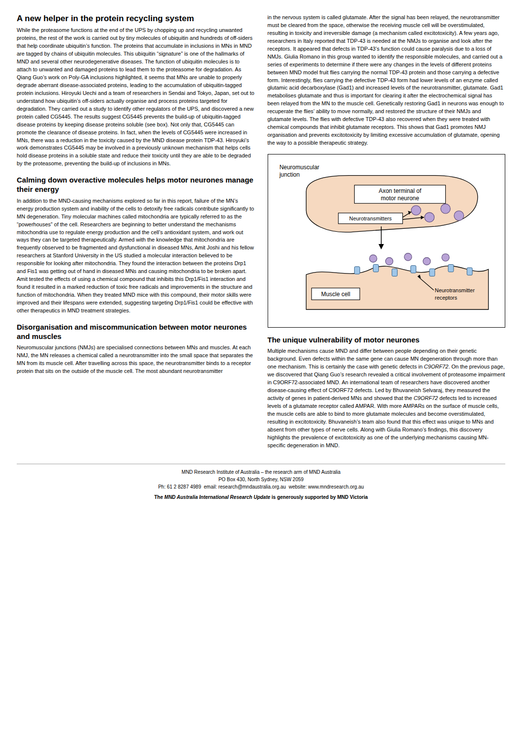A new helper in the protein recycling system
While the proteasome functions at the end of the UPS by chopping up and recycling unwanted proteins, the rest of the work is carried out by tiny molecules of ubiquitin and hundreds of off-siders that help coordinate ubiquitin’s function. The proteins that accumulate in inclusions in MNs in MND are tagged by chains of ubiquitin molecules. This ubiquitin “signature” is one of the hallmarks of MND and several other neurodegenerative diseases. The function of ubiquitin molecules is to attach to unwanted and damaged proteins to lead them to the proteasome for degradation. As Qiang Guo’s work on Poly-GA inclusions highlighted, it seems that MNs are unable to properly degrade aberrant disease-associated proteins, leading to the accumulation of ubiquitin-tagged protein inclusions. Hiroyuki Uechi and a team of researchers in Sendai and Tokyo, Japan, set out to understand how ubiquitin’s off-siders actually organise and process proteins targeted for degradation. They carried out a study to identify other regulators of the UPS, and discovered a new protein called CG5445. The results suggest CG5445 prevents the build-up of ubiquitin-tagged disease proteins by keeping disease proteins soluble (see box). Not only that, CG5445 can promote the clearance of disease proteins. In fact, when the levels of CG5445 were increased in MNs, there was a reduction in the toxicity caused by the MND disease protein TDP-43. Hiroyuki’s work demonstrates CG5445 may be involved in a previously unknown mechanism that helps cells hold disease proteins in a soluble state and reduce their toxicity until they are able to be degraded by the proteasome, preventing the build-up of inclusions in MNs.
Calming down overactive molecules helps motor neurones manage their energy
In addition to the MND-causing mechanisms explored so far in this report, failure of the MN’s energy production system and inability of the cells to detoxify free radicals contribute significantly to MN degeneration. Tiny molecular machines called mitochondria are typically referred to as the “powerhouses” of the cell. Researchers are beginning to better understand the mechanisms mitochondria use to regulate energy production and the cell’s antioxidant system, and work out ways they can be targeted therapeutically. Armed with the knowledge that mitochondria are frequently observed to be fragmented and dysfunctional in diseased MNs, Amit Joshi and his fellow researchers at Stanford University in the US studied a molecular interaction believed to be responsible for looking after mitochondria. They found the interaction between the proteins Drp1 and Fis1 was getting out of hand in diseased MNs and causing mitochondria to be broken apart. Amit tested the effects of using a chemical compound that inhibits this Drp1/Fis1 interaction and found it resulted in a marked reduction of toxic free radicals and improvements in the structure and function of mitochondria. When they treated MND mice with this compound, their motor skills were improved and their lifespans were extended, suggesting targeting Drp1/Fis1 could be effective with other therapeutics in MND treatment strategies.
Disorganisation and miscommunication between motor neurones and muscles
Neuromuscular junctions (NMJs) are specialised connections between MNs and muscles. At each NMJ, the MN releases a chemical called a neurotransmitter into the small space that separates the MN from its muscle cell. After travelling across this space, the neurotransmitter binds to a receptor protein that sits on the outside of the muscle cell. The most abundant neurotransmitter
in the nervous system is called glutamate. After the signal has been relayed, the neurotransmitter must be cleared from the space, otherwise the receiving muscle cell will be overstimulated, resulting in toxicity and irreversible damage (a mechanism called excitotoxicity). A few years ago, researchers in Italy reported that TDP-43 is needed at the NMJs to organise and look after the receptors. It appeared that defects in TDP-43’s function could cause paralysis due to a loss of NMJs. Giulia Romano in this group wanted to identify the responsible molecules, and carried out a series of experiments to determine if there were any changes in the levels of different proteins between MND model fruit flies carrying the normal TDP-43 protein and those carrying a defective form. Interestingly, flies carrying the defective TDP-43 form had lower levels of an enzyme called glutamic acid decarboxylase (Gad1) and increased levels of the neurotransmitter, glutamate. Gad1 metabolises glutamate and thus is important for clearing it after the electrochemical signal has been relayed from the MN to the muscle cell. Genetically restoring Gad1 in neurons was enough to recuperate the flies’ ability to move normally, and restored the structure of their NMJs and glutamate levels. The flies with defective TDP-43 also recovered when they were treated with chemical compounds that inhibit glutamate receptors. This shows that Gad1 promotes NMJ organisation and prevents excitotoxicity by limiting excessive accumulation of glutamate, opening the way to a possible therapeutic strategy.
Axon terminal of motor neurone Neuromuscular junction Neurotransmitters Muscle cell Neurotransmitter receptors
The unique vulnerability of motor neurones
Multiple mechanisms cause MND and differ between people depending on their genetic background. Even defects within the same gene can cause MN degeneration through more than one mechanism. This is certainly the case with genetic defects in C9ORF72. On the previous page, we discovered that Qiang Guo’s research revealed a critical involvement of proteasome impairment in C9ORF72-associated MND. An international team of researchers have discovered another disease-causing effect of C9ORF72 defects. Led by Bhuvaneish Selvaraj, they measured the activity of genes in patient-derived MNs and showed that the C9ORF72 defects led to increased levels of a glutamate receptor called AMPAR. With more AMPARs on the surface of muscle cells, the muscle cells are able to bind to more glutamate molecules and become overstimulated, resulting in excitotoxicity. Bhuvaneish’s team also found that this effect was unique to MNs and absent from other types of nerve cells. Along with Giulia Romano’s findings, this discovery highlights the prevalence of excitotoxicity as one of the underlying mechanisms causing MN-specific degeneration in MND.
MND Research Institute of Australia – the research arm of MND Australia
PO Box 430, North Sydney, NSW 2059
Ph: 61 2 8287 4989 email: research@mndaustralia.org.au website: www.mndresearch.org.au
The MND Australia International Research Update is generously supported by MND Victoria